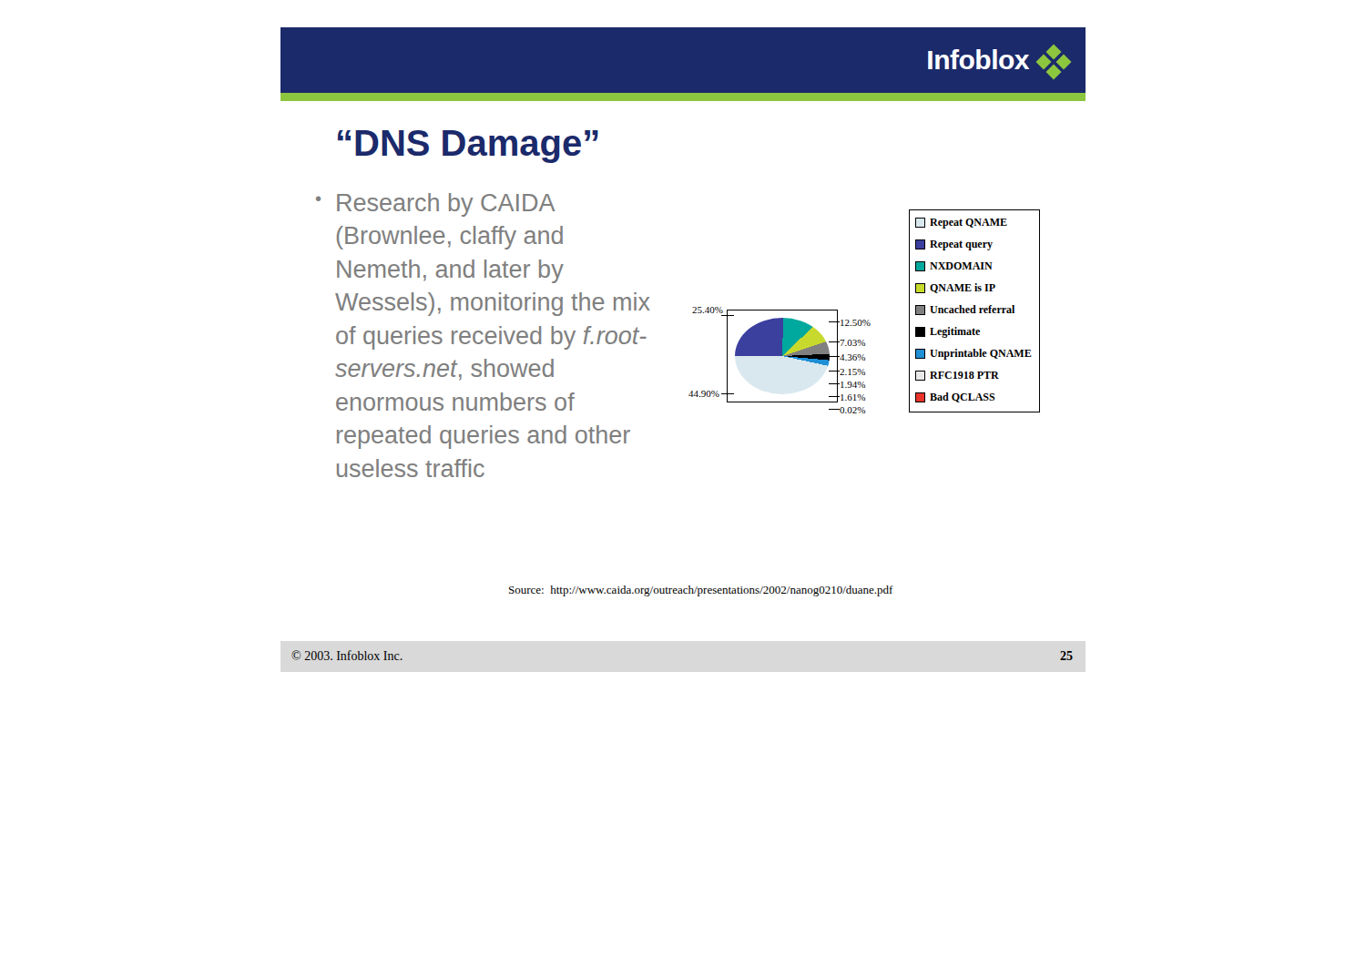Infoblox
“DNS Damage”
• Research by CAIDA (Brownlee, claffy and Nemeth, and later by Wessels), monitoring the mix of queries received by f.root-servers.net, showed enormous numbers of repeated queries and other useless traffic
25.40% 12.50% 7.03% 4.36% 2.15% 1.94% 1.61% 0.02% 44.90%
Repeat QNAME
Repeat query
NXDOMAIN
QNAME is IP
Uncached referral
Legitimate
Unprintable QNAME
RFC1918 PTR
Bad QCLASS
Source: http://www.caida.org/outreach/presentations/2002/nanog0210/duane.pdf
© 2003. Infoblox Inc. 25